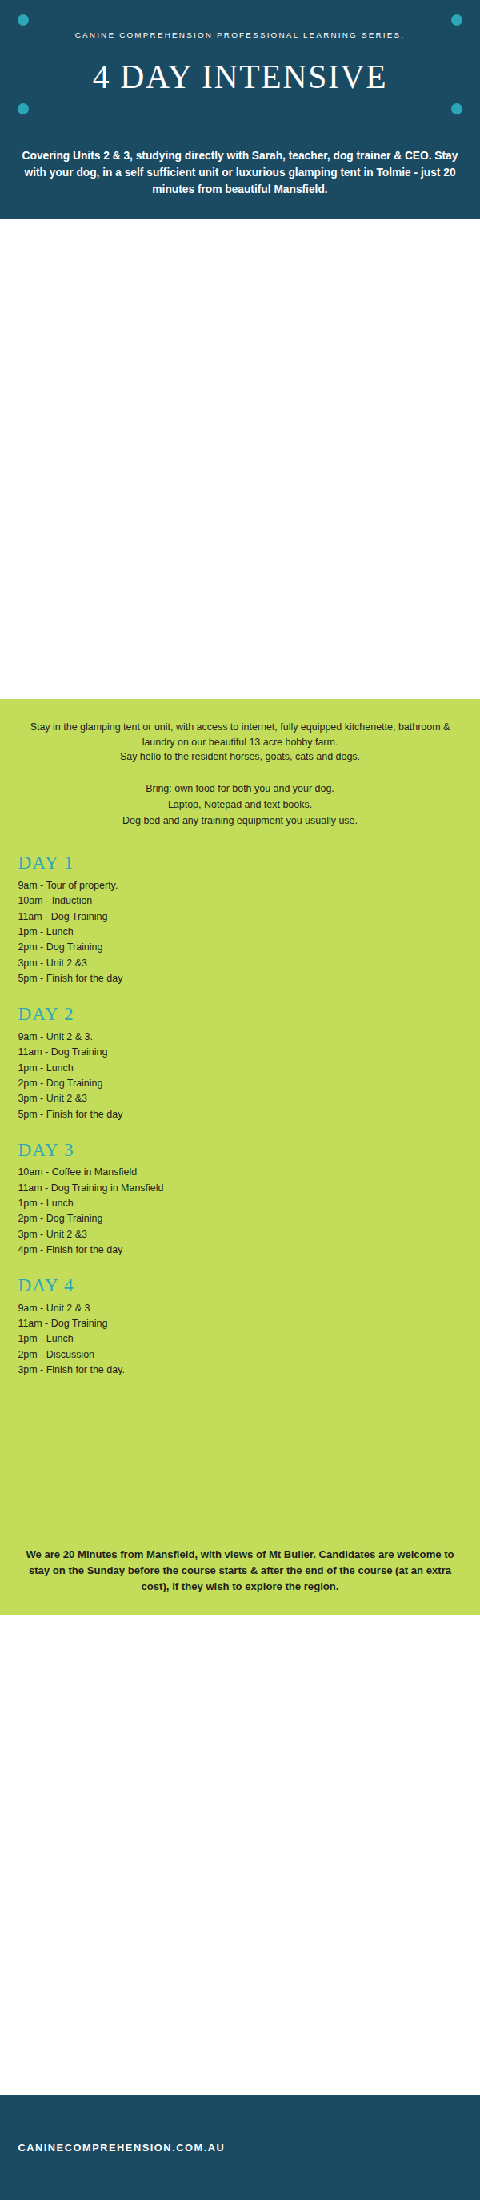Canine Comprehension Professional Learning Series.
4 Day Intensive
Covering Units 2 & 3, studying directly with Sarah, teacher, dog trainer & CEO. Stay with your dog, in a self sufficient unit or luxurious glamping tent in Tolmie - just 20 minutes from beautiful Mansfield.
Stay in the glamping tent or unit, with access to internet, fully equipped kitchenette, bathroom & laundry on our beautiful 13 acre hobby farm.
Say hello to the resident horses, goats, cats and dogs.
Bring: own food for both you and your dog.
Laptop, Notepad and text books.
Dog bed and any training equipment you usually use.
Day 1
9am - Tour of property.
10am - Induction
11am - Dog Training
1pm - Lunch
2pm - Dog Training
3pm - Unit 2 &3
5pm - Finish for the day
Day 2
9am - Unit 2 & 3.
11am - Dog Training
1pm - Lunch
2pm - Dog Training
3pm - Unit 2 &3
5pm - Finish for the day
Day 3
10am - Coffee in Mansfield
11am - Dog Training in Mansfield
1pm - Lunch
2pm - Dog Training
3pm - Unit 2 &3
4pm - Finish for the day
Day 4
9am - Unit 2 & 3
11am - Dog Training
1pm - Lunch
2pm - Discussion
3pm - Finish for the day.
We are 20 Minutes from Mansfield, with views of Mt Buller. Candidates are welcome to stay on the Sunday before the course starts & after the end of the course (at an extra cost), if they wish to explore the region.
caninecomprehension.com.au